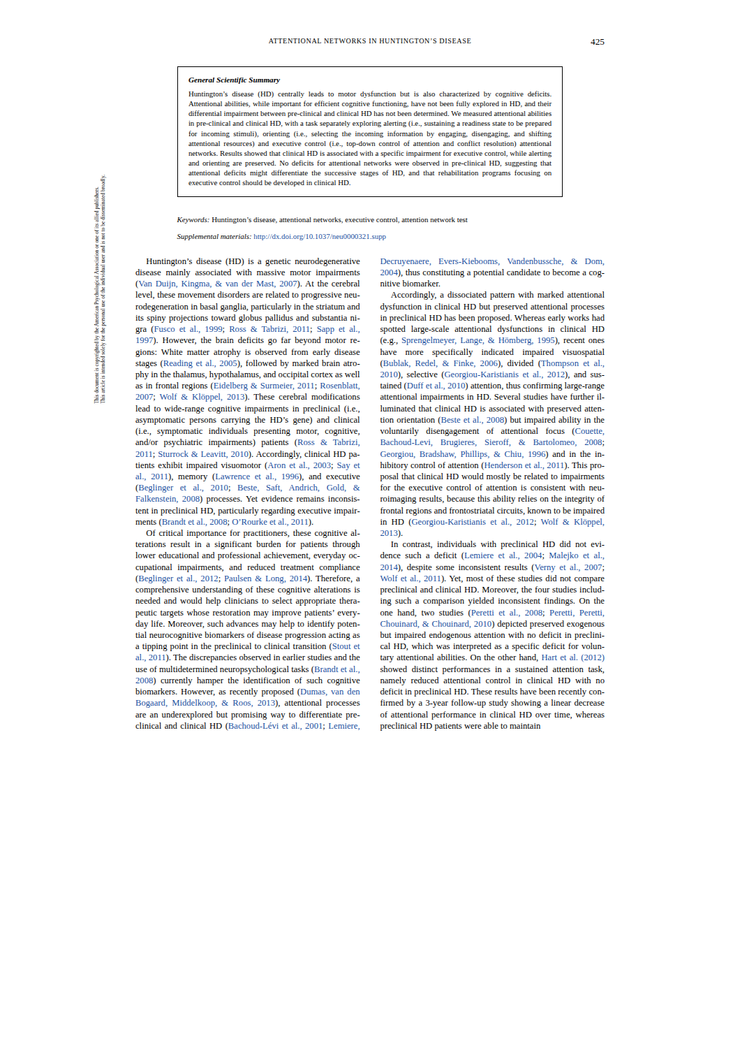This document is copyrighted by the American Psychological Association or one of its allied publishers.
This article is intended solely for the personal use of the individual user and is not to be disseminated broadly.
ATTENTIONAL NETWORKS IN HUNTINGTON’S DISEASE 425
General Scientific Summary
Huntington’s disease (HD) centrally leads to motor dysfunction but is also characterized by cognitive deficits. Attentional abilities, while important for efficient cognitive functioning, have not been fully explored in HD, and their differential impairment between pre-clinical and clinical HD has not been determined. We measured attentional abilities in pre-clinical and clinical HD, with a task separately exploring alerting (i.e., sustaining a readiness state to be prepared for incoming stimuli), orienting (i.e., selecting the incoming information by engaging, disengaging, and shifting attentional resources) and executive control (i.e., top-down control of attention and conflict resolution) attentional networks. Results showed that clinical HD is associated with a specific impairment for executive control, while alerting and orienting are preserved. No deficits for attentional networks were observed in pre-clinical HD, suggesting that attentional deficits might differentiate the successive stages of HD, and that rehabilitation programs focusing on executive control should be developed in clinical HD.
Keywords: Huntington’s disease, attentional networks, executive control, attention network test
Supplemental materials: http://dx.doi.org/10.1037/neu0000321.supp
Huntington’s disease (HD) is a genetic neurodegenerative disease mainly associated with massive motor impairments (Van Duijn, Kingma, & van der Mast, 2007). At the cerebral level, these movement disorders are related to progressive neurodegeneration in basal ganglia, particularly in the striatum and its spiny projections toward globus pallidus and substantia nigra (Fusco et al., 1999; Ross & Tabrizi, 2011; Sapp et al., 1997). However, the brain deficits go far beyond motor regions: White matter atrophy is observed from early disease stages (Reading et al., 2005), followed by marked brain atrophy in the thalamus, hypothalamus, and occipital cortex as well as in frontal regions (Eidelberg & Surmeier, 2011; Rosenblatt, 2007; Wolf & Klöppel, 2013). These cerebral modifications lead to wide-range cognitive impairments in preclinical (i.e., asymptomatic persons carrying the HD’s gene) and clinical (i.e., symptomatic individuals presenting motor, cognitive, and/or psychiatric impairments) patients (Ross & Tabrizi, 2011; Sturrock & Leavitt, 2010). Accordingly, clinical HD patients exhibit impaired visuomotor (Aron et al., 2003; Say et al., 2011), memory (Lawrence et al., 1996), and executive (Beglinger et al., 2010; Beste, Saft, Andrich, Gold, & Falkenstein, 2008) processes. Yet evidence remains inconsistent in preclinical HD, particularly regarding executive impairments (Brandt et al., 2008; O’Rourke et al., 2011).
Of critical importance for practitioners, these cognitive alterations result in a significant burden for patients through lower educational and professional achievement, everyday occupational impairments, and reduced treatment compliance (Beglinger et al., 2012; Paulsen & Long, 2014). Therefore, a comprehensive understanding of these cognitive alterations is needed and would help clinicians to select appropriate therapeutic targets whose restoration may improve patients’ everyday life. Moreover, such advances may help to identify potential neurocognitive biomarkers of disease progression acting as a tipping point in the preclinical to clinical transition (Stout et al., 2011). The discrepancies observed in earlier studies and the use of multidetermined neuropsychological tasks (Brandt et al., 2008) currently hamper the identification of such cognitive biomarkers. However, as recently proposed (Dumas, van den Bogaard, Middelkoop, & Roos, 2013), attentional processes are an underexplored but promising way to differentiate preclinical and clinical HD (Bachoud-Lévi et al., 2001; Lemiere, Decruyenaere, Evers-Kiebooms, Vandenbussche, & Dom, 2004), thus constituting a potential candidate to become a cognitive biomarker.
Accordingly, a dissociated pattern with marked attentional dysfunction in clinical HD but preserved attentional processes in preclinical HD has been proposed. Whereas early works had spotted large-scale attentional dysfunctions in clinical HD (e.g., Sprengelmeyer, Lange, & Hömberg, 1995), recent ones have more specifically indicated impaired visuospatial (Bublak, Redel, & Finke, 2006), divided (Thompson et al., 2010), selective (Georgiou-Karistianis et al., 2012), and sustained (Duff et al., 2010) attention, thus confirming large-range attentional impairments in HD. Several studies have further illuminated that clinical HD is associated with preserved attention orientation (Beste et al., 2008) but impaired ability in the voluntarily disengagement of attentional focus (Couette, Bachoud-Levi, Brugieres, Sieroff, & Bartolomeo, 2008; Georgiou, Bradshaw, Phillips, & Chiu, 1996) and in the inhibitory control of attention (Henderson et al., 2011). This proposal that clinical HD would mostly be related to impairments for the executive control of attention is consistent with neuroimaging results, because this ability relies on the integrity of frontal regions and frontostriatal circuits, known to be impaired in HD (Georgiou-Karistianis et al., 2012; Wolf & Klöppel, 2013).
In contrast, individuals with preclinical HD did not evidence such a deficit (Lemiere et al., 2004; Malejko et al., 2014), despite some inconsistent results (Verny et al., 2007; Wolf et al., 2011). Yet, most of these studies did not compare preclinical and clinical HD. Moreover, the four studies including such a comparison yielded inconsistent findings. On the one hand, two studies (Peretti et al., 2008; Peretti, Peretti, Chouinard, & Chouinard, 2010) depicted preserved exogenous but impaired endogenous attention with no deficit in preclinical HD, which was interpreted as a specific deficit for voluntary attentional abilities. On the other hand, Hart et al. (2012) showed distinct performances in a sustained attention task, namely reduced attentional control in clinical HD with no deficit in preclinical HD. These results have been recently confirmed by a 3-year follow-up study showing a linear decrease of attentional performance in clinical HD over time, whereas preclinical HD patients were able to maintain